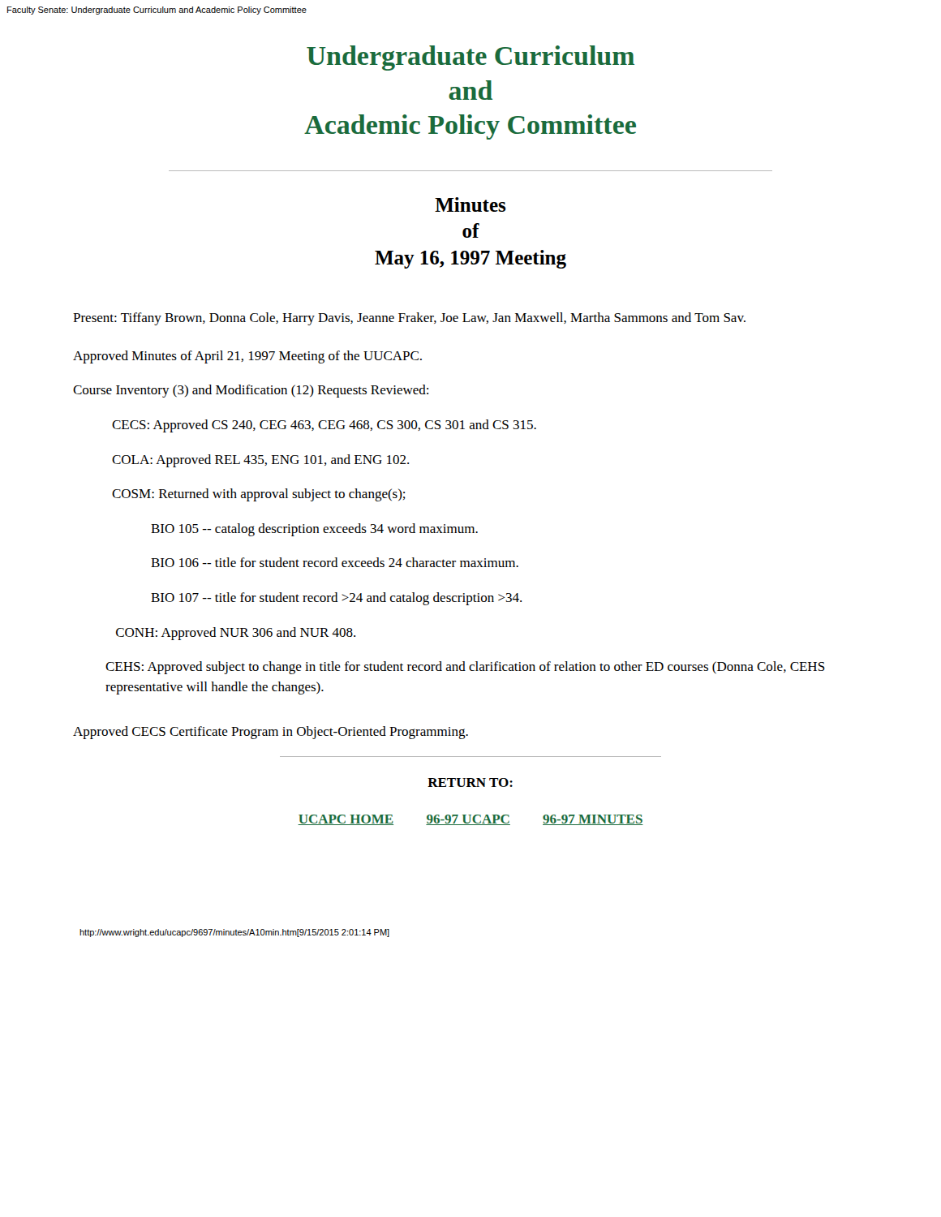Faculty Senate: Undergraduate Curriculum and Academic Policy Committee
Undergraduate Curriculum
and
Academic Policy Committee
Minutes
of
May 16, 1997 Meeting
Present: Tiffany Brown, Donna Cole, Harry Davis, Jeanne Fraker, Joe Law, Jan Maxwell, Martha Sammons and Tom Sav.
Approved Minutes of April 21, 1997 Meeting of the UUCAPC.
Course Inventory (3) and Modification (12) Requests Reviewed:
CECS: Approved CS 240, CEG 463, CEG 468, CS 300, CS 301 and CS 315.
COLA: Approved REL 435, ENG 101, and ENG 102.
COSM: Returned with approval subject to change(s);
BIO 105 -- catalog description exceeds 34 word maximum.
BIO 106 -- title for student record exceeds 24 character maximum.
BIO 107 -- title for student record >24 and catalog description >34.
CONH: Approved NUR 306 and NUR 408.
CEHS: Approved subject to change in title for student record and clarification of relation to other ED courses (Donna Cole, CEHS representative will handle the changes).
Approved CECS Certificate Program in Object-Oriented Programming.
RETURN TO:
UCAPC HOME 96-97 UCAPC 96-97 MINUTES
http://www.wright.edu/ucapc/9697/minutes/A10min.htm[9/15/2015 2:01:14 PM]